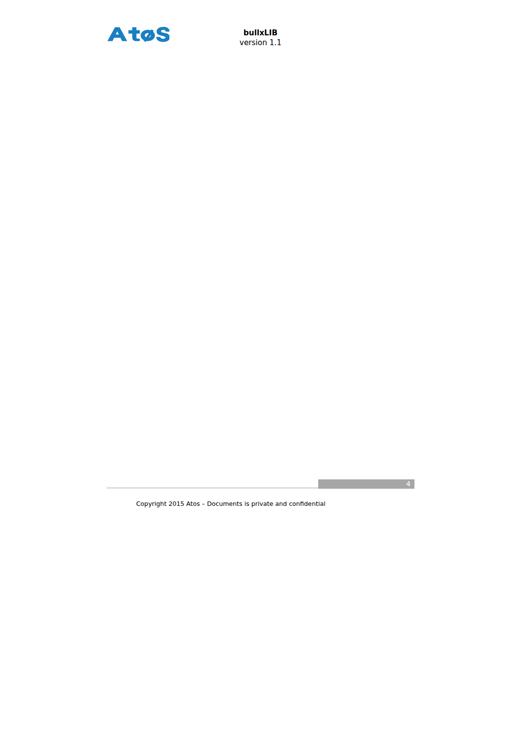bullxLIB
version 1.1
4
Copyright 2015 Atos – Documents is private and confidential